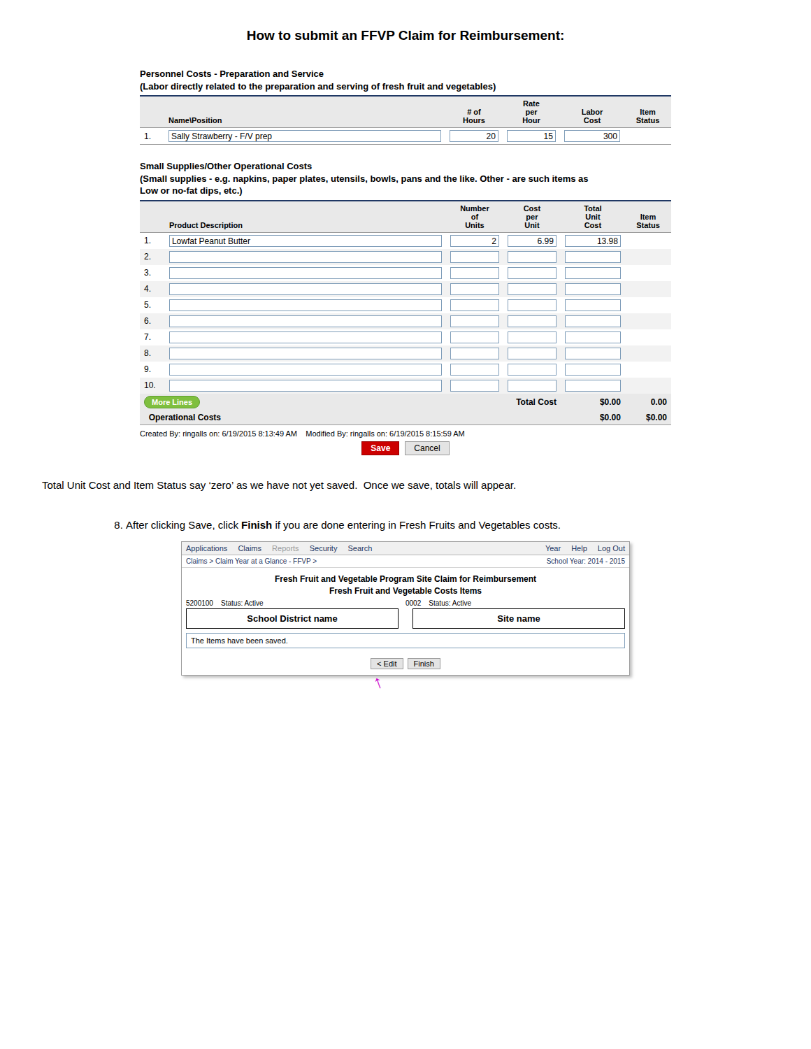How to submit an FFVP Claim for Reimbursement:
Personnel Costs - Preparation and Service
(Labor directly related to the preparation and serving of fresh fruit and vegetables)
| | Name\Position | # of Hours | Rate per Hour | Labor Cost | Item Status |
| --- | --- | --- | --- | --- | --- |
| 1. | Sally Strawberry - F/V prep | 20 | 15 | 300 | |
Small Supplies/Other Operational Costs
(Small supplies - e.g. napkins, paper plates, utensils, bowls, pans and the like. Other - are such items as
Low or no-fat dips, etc.)
| | Product Description | Number of Units | Cost per Unit | Total Unit Cost | Item Status |
| --- | --- | --- | --- | --- | --- |
| 1. | Lowfat Peanut Butter | 2 | 6.99 | 13.98 | |
| 2. | | | | | |
| 3. | | | | | |
| 4. | | | | | |
| 5. | | | | | |
| 6. | | | | | |
| 7. | | | | | |
| 8. | | | | | |
| 9. | | | | | |
| 10. | | | | | |
| More Lines | Total Cost | $0.00 | 0.00 |
| Operational Costs | $0.00 | $0.00 |
Created By: ringalls on: 6/19/2015 8:13:49 AM Modified By: ringalls on: 6/19/2015 8:15:59 AM
Save Cancel
Total Unit Cost and Item Status say ‘zero’ as we have not yet saved. Once we save, totals will appear.
After clicking Save, click Finish if you are done entering in Fresh Fruits and Vegetables costs.
Applications Claims Reports Security Search
Year Help Log Out
Claims > Claim Year at a Glance - FFVP >
School Year: 2014 - 2015
Fresh Fruit and Vegetable Program Site Claim for Reimbursement
Fresh Fruit and Vegetable Costs Items
5200100 Status: Active
0002 Status: Active
School District name
Site name
The Items have been saved.
< Edit Finish
↑